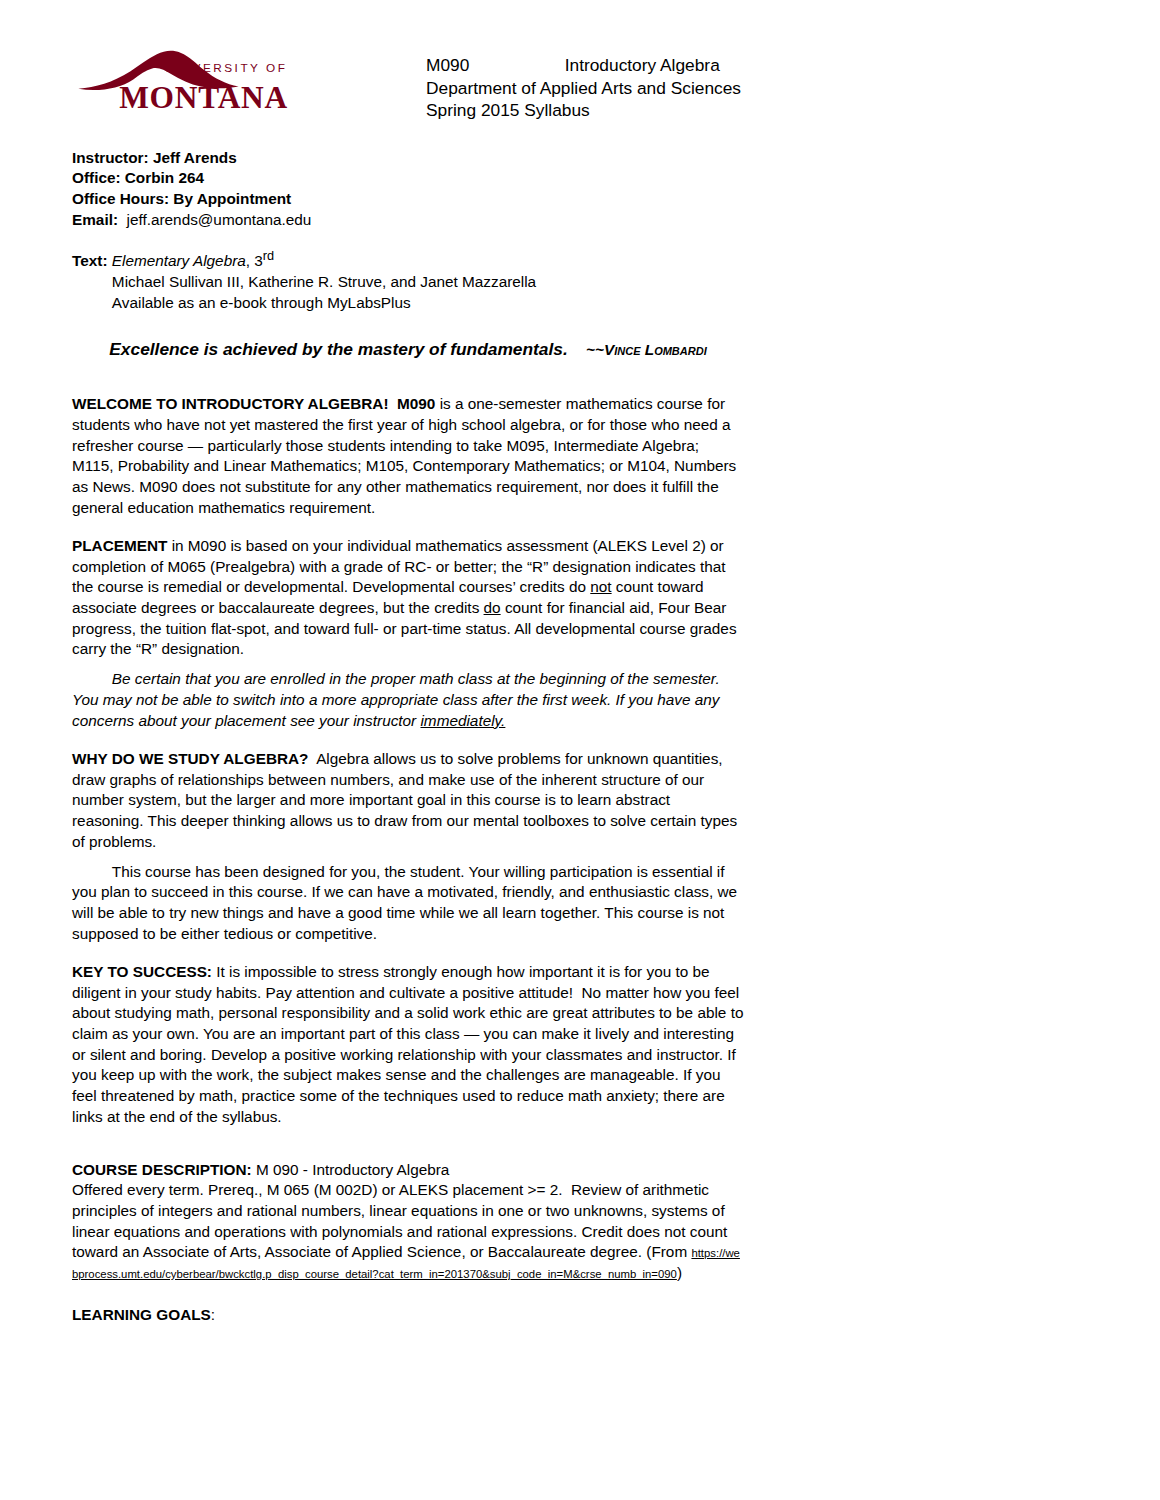University of Montana UNIVERSITY OF MONTANA
M090 Introductory Algebra
Department of Applied Arts and Sciences
Spring 2015 Syllabus
Instructor: Jeff Arends
Office: Corbin 264
Office Hours: By Appointment
Email: jeff.arends@umontana.edu
Text: Elementary Algebra, 3rd
Michael Sullivan III, Katherine R. Struve, and Janet Mazzarella
Available as an e-book through MyLabsPlus
Excellence is achieved by the mastery of fundamentals.~~Vince Lombardi
WELCOME TO INTRODUCTORY ALGEBRA! M090 is a one-semester mathematics course for students who have not yet mastered the first year of high school algebra, or for those who need a refresher course — particularly those students intending to take M095, Intermediate Algebra; M115, Probability and Linear Mathematics; M105, Contemporary Mathematics; or M104, Numbers as News. M090 does not substitute for any other mathematics requirement, nor does it fulfill the general education mathematics requirement.
PLACEMENT in M090 is based on your individual mathematics assessment (ALEKS Level 2) or completion of M065 (Prealgebra) with a grade of RC- or better; the “R” designation indicates that the course is remedial or developmental. Developmental courses’ credits do not count toward associate degrees or baccalaureate degrees, but the credits do count for financial aid, Four Bear progress, the tuition flat-spot, and toward full- or part-time status. All developmental course grades carry the “R” designation.
Be certain that you are enrolled in the proper math class at the beginning of the semester. You may not be able to switch into a more appropriate class after the first week. If you have any concerns about your placement see your instructor immediately.
WHY DO WE STUDY ALGEBRA? Algebra allows us to solve problems for unknown quantities, draw graphs of relationships between numbers, and make use of the inherent structure of our number system, but the larger and more important goal in this course is to learn abstract reasoning. This deeper thinking allows us to draw from our mental toolboxes to solve certain types of problems.
This course has been designed for you, the student. Your willing participation is essential if you plan to succeed in this course. If we can have a motivated, friendly, and enthusiastic class, we will be able to try new things and have a good time while we all learn together. This course is not supposed to be either tedious or competitive.
KEY TO SUCCESS: It is impossible to stress strongly enough how important it is for you to be diligent in your study habits. Pay attention and cultivate a positive attitude! No matter how you feel about studying math, personal responsibility and a solid work ethic are great attributes to be able to claim as your own. You are an important part of this class — you can make it lively and interesting or silent and boring. Develop a positive working relationship with your classmates and instructor. If you keep up with the work, the subject makes sense and the challenges are manageable. If you feel threatened by math, practice some of the techniques used to reduce math anxiety; there are links at the end of the syllabus.
COURSE DESCRIPTION: M 090 - Introductory Algebra
Offered every term. Prereq., M 065 (M 002D) or ALEKS placement >= 2. Review of arithmetic principles of integers and rational numbers, linear equations in one or two unknowns, systems of linear equations and operations with polynomials and rational expressions. Credit does not count toward an Associate of Arts, Associate of Applied Science, or Baccalaureate degree. (From https://webprocess.umt.edu/cyberbear/bwckctlg.p_disp_course_detail?cat_term_in=201370&subj_code_in=M&crse_numb_in=090)
LEARNING GOALS: